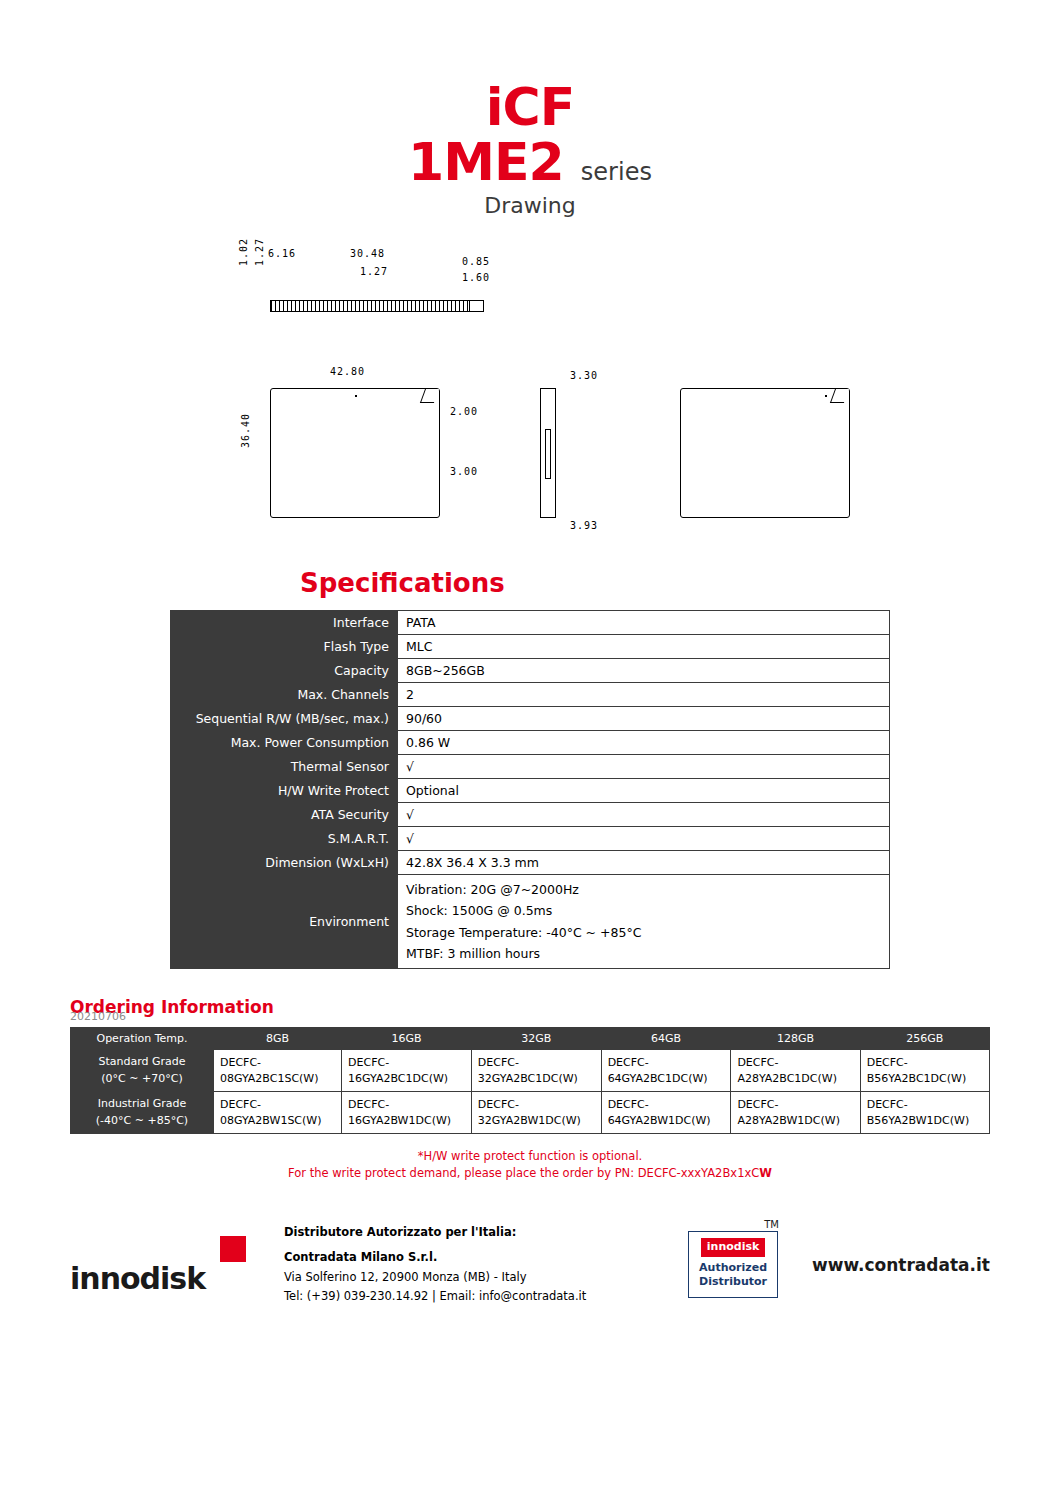iCF
1ME2 series
Drawing
6.16 30.48 1.27 0.85 1.60 1.02 1.27
42.80 36.40 2.00 3.00 3.30 3.93
Specifications
| Interface | PATA |
| Flash Type | MLC |
| Capacity | 8GB~256GB |
| Max. Channels | 2 |
| Sequential R/W (MB/sec, max.) | 90/60 |
| Max. Power Consumption | 0.86 W |
| Thermal Sensor | √ |
| H/W Write Protect | Optional |
| ATA Security | √ |
| S.M.A.R.T. | √ |
| Dimension (WxLxH) | 42.8X 36.4 X 3.3 mm |
| Environment | Vibration: 20G @7~2000Hz Shock: 1500G @ 0.5ms Storage Temperature: -40°C ~ +85°C MTBF: 3 million hours |
20210706
Ordering Information
| Operation Temp. | 8GB | 16GB | 32GB | 64GB | 128GB | 256GB |
| --- | --- | --- | --- | --- | --- | --- |
| Standard Grade (0°C ~ +70°C) | DECFC- 08GYA2BC1SC(W) | DECFC- 16GYA2BC1DC(W) | DECFC- 32GYA2BC1DC(W) | DECFC- 64GYA2BC1DC(W) | DECFC- A28YA2BC1DC(W) | DECFC- B56YA2BC1DC(W) |
| Industrial Grade (-40°C ~ +85°C) | DECFC- 08GYA2BW1SC(W) | DECFC- 16GYA2BW1DC(W) | DECFC- 32GYA2BW1DC(W) | DECFC- 64GYA2BW1DC(W) | DECFC- A28YA2BW1DC(W) | DECFC- B56YA2BW1DC(W) |
*H/W write protect function is optional.
For the write protect demand, please place the order by PN: DECFC-xxxYA2Bx1xCW
innodisk
Distributore Autorizzato per l'Italia:
Contradata Milano S.r.l.
Via Solferino 12, 20900 Monza (MB) - Italy
Tel: (+39) 039-230.14.92 | Email: info@contradata.it
TM
innodisk
Authorized
Distributor
www.contradata.it